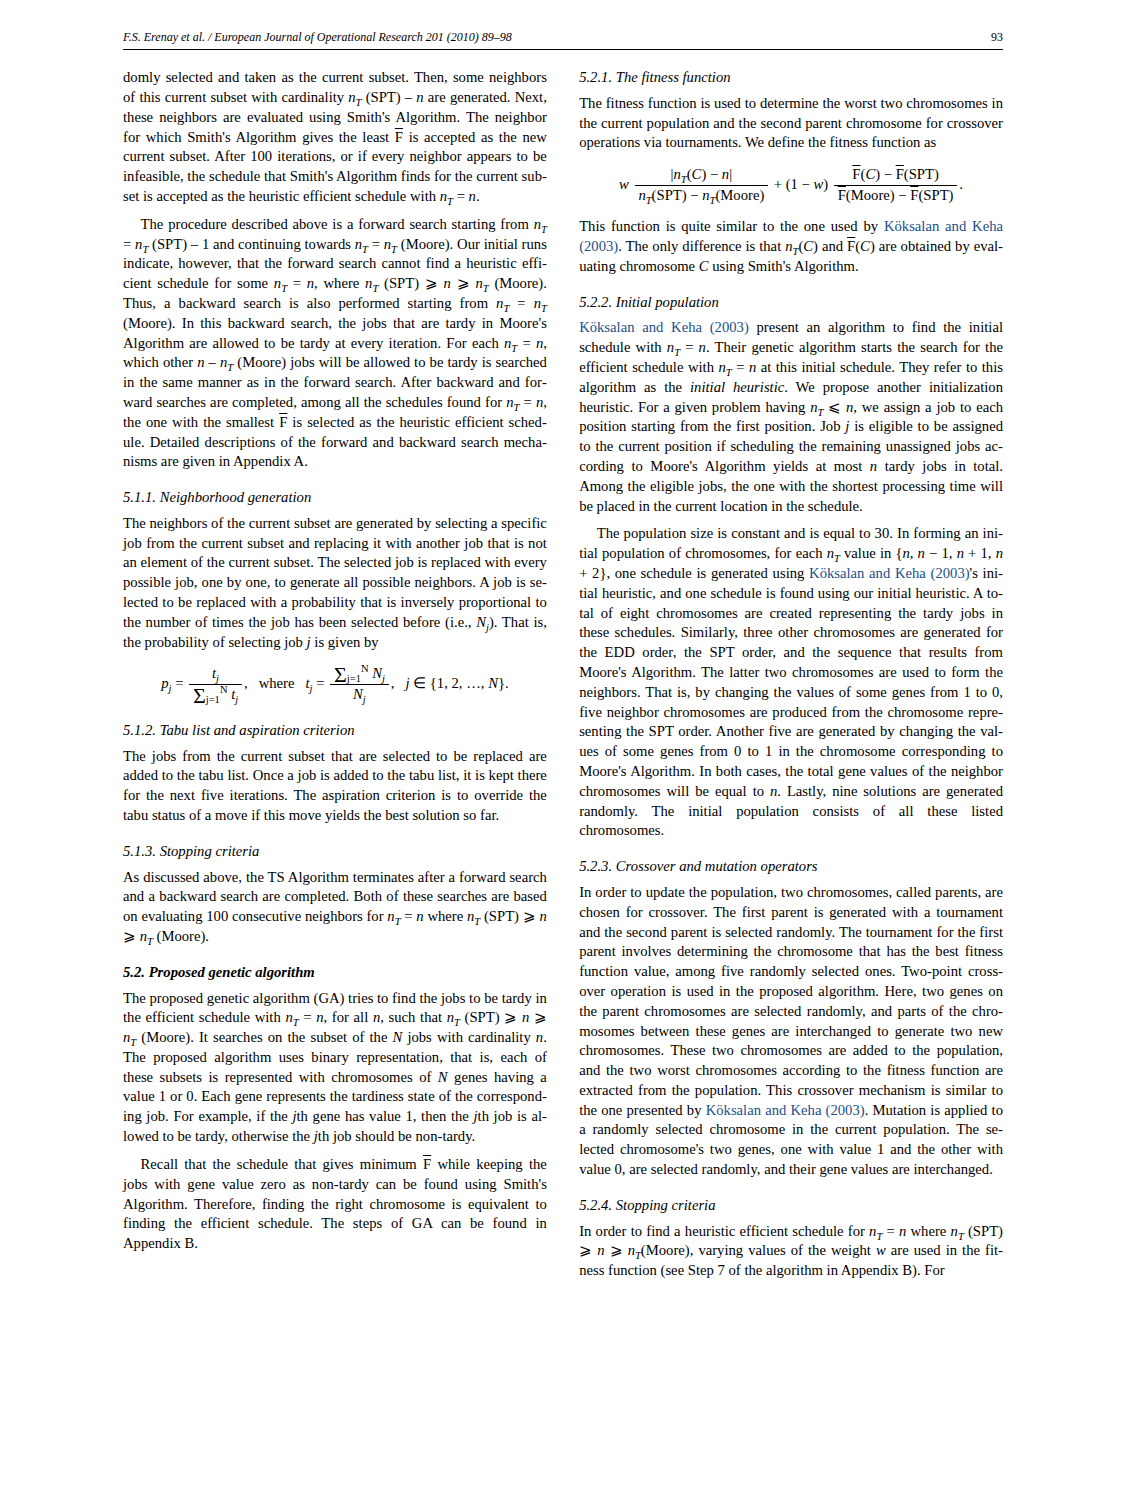F.S. Erenay et al. / European Journal of Operational Research 201 (2010) 89–98 93
domly selected and taken as the current subset. Then, some neighbors of this current subset with cardinality nT (SPT) – n are generated. Next, these neighbors are evaluated using Smith's Algorithm. The neighbor for which Smith's Algorithm gives the least F is accepted as the new current subset. After 100 iterations, or if every neighbor appears to be infeasible, the schedule that Smith's Algorithm finds for the current subset is accepted as the heuristic efficient schedule with nT = n.
The procedure described above is a forward search starting from nT = nT (SPT) – 1 and continuing towards nT = nT (Moore). Our initial runs indicate, however, that the forward search cannot find a heuristic efficient schedule for some nT = n, where nT (SPT) ⩾ n ⩾ nT (Moore). Thus, a backward search is also performed starting from nT = nT (Moore). In this backward search, the jobs that are tardy in Moore's Algorithm are allowed to be tardy at every iteration. For each nT = n, which other n – nT (Moore) jobs will be allowed to be tardy is searched in the same manner as in the forward search. After backward and forward searches are completed, among all the schedules found for nT = n, the one with the smallest F is selected as the heuristic efficient schedule. Detailed descriptions of the forward and backward search mechanisms are given in Appendix A.
5.1.1. Neighborhood generation
The neighbors of the current subset are generated by selecting a specific job from the current subset and replacing it with another job that is not an element of the current subset. The selected job is replaced with every possible job, one by one, to generate all possible neighbors. A job is selected to be replaced with a probability that is inversely proportional to the number of times the job has been selected before (i.e., Nj). That is, the probability of selecting job j is given by
pj = tj Σj=1N tj , where tj = Σj=1N Nj Nj , j ∈ {1, 2, …, N}.
5.1.2. Tabu list and aspiration criterion
The jobs from the current subset that are selected to be replaced are added to the tabu list. Once a job is added to the tabu list, it is kept there for the next five iterations. The aspiration criterion is to override the tabu status of a move if this move yields the best solution so far.
5.1.3. Stopping criteria
As discussed above, the TS Algorithm terminates after a forward search and a backward search are completed. Both of these searches are based on evaluating 100 consecutive neighbors for nT = n where nT (SPT) ⩾ n ⩾ nT (Moore).
5.2. Proposed genetic algorithm
The proposed genetic algorithm (GA) tries to find the jobs to be tardy in the efficient schedule with nT = n, for all n, such that nT (SPT) ⩾ n ⩾ nT (Moore). It searches on the subset of the N jobs with cardinality n. The proposed algorithm uses binary representation, that is, each of these subsets is represented with chromosomes of N genes having a value 1 or 0. Each gene represents the tardiness state of the corresponding job. For example, if the jth gene has value 1, then the jth job is allowed to be tardy, otherwise the jth job should be non-tardy.
Recall that the schedule that gives minimum F while keeping the jobs with gene value zero as non-tardy can be found using Smith's Algorithm. Therefore, finding the right chromosome is equivalent to finding the efficient schedule. The steps of GA can be found in Appendix B.
5.2.1. The fitness function
The fitness function is used to determine the worst two chromosomes in the current population and the second parent chromosome for crossover operations via tournaments. We define the fitness function as
w |nT(C) − n| nT(SPT) − nT(Moore) + (1 − w) F(C) − F(SPT) F(Moore) − F(SPT) .
This function is quite similar to the one used by Köksalan and Keha (2003). The only difference is that nT(C) and F(C) are obtained by evaluating chromosome C using Smith's Algorithm.
5.2.2. Initial population
Köksalan and Keha (2003) present an algorithm to find the initial schedule with nT = n. Their genetic algorithm starts the search for the efficient schedule with nT = n at this initial schedule. They refer to this algorithm as the initial heuristic. We propose another initialization heuristic. For a given problem having nT ⩽ n, we assign a job to each position starting from the first position. Job j is eligible to be assigned to the current position if scheduling the remaining unassigned jobs according to Moore's Algorithm yields at most n tardy jobs in total. Among the eligible jobs, the one with the shortest processing time will be placed in the current location in the schedule.
The population size is constant and is equal to 30. In forming an initial population of chromosomes, for each nT value in {n, n − 1, n + 1, n + 2}, one schedule is generated using Köksalan and Keha (2003)'s initial heuristic, and one schedule is found using our initial heuristic. A total of eight chromosomes are created representing the tardy jobs in these schedules. Similarly, three other chromosomes are generated for the EDD order, the SPT order, and the sequence that results from Moore's Algorithm. The latter two chromosomes are used to form the neighbors. That is, by changing the values of some genes from 1 to 0, five neighbor chromosomes are produced from the chromosome representing the SPT order. Another five are generated by changing the values of some genes from 0 to 1 in the chromosome corresponding to Moore's Algorithm. In both cases, the total gene values of the neighbor chromosomes will be equal to n. Lastly, nine solutions are generated randomly. The initial population consists of all these listed chromosomes.
5.2.3. Crossover and mutation operators
In order to update the population, two chromosomes, called parents, are chosen for crossover. The first parent is generated with a tournament and the second parent is selected randomly. The tournament for the first parent involves determining the chromosome that has the best fitness function value, among five randomly selected ones. Two-point crossover operation is used in the proposed algorithm. Here, two genes on the parent chromosomes are selected randomly, and parts of the chromosomes between these genes are interchanged to generate two new chromosomes. These two chromosomes are added to the population, and the two worst chromosomes according to the fitness function are extracted from the population. This crossover mechanism is similar to the one presented by Köksalan and Keha (2003). Mutation is applied to a randomly selected chromosome in the current population. The selected chromosome's two genes, one with value 1 and the other with value 0, are selected randomly, and their gene values are interchanged.
5.2.4. Stopping criteria
In order to find a heuristic efficient schedule for nT = n where nT (SPT) ⩾ n ⩾ nT(Moore), varying values of the weight w are used in the fitness function (see Step 7 of the algorithm in Appendix B). For